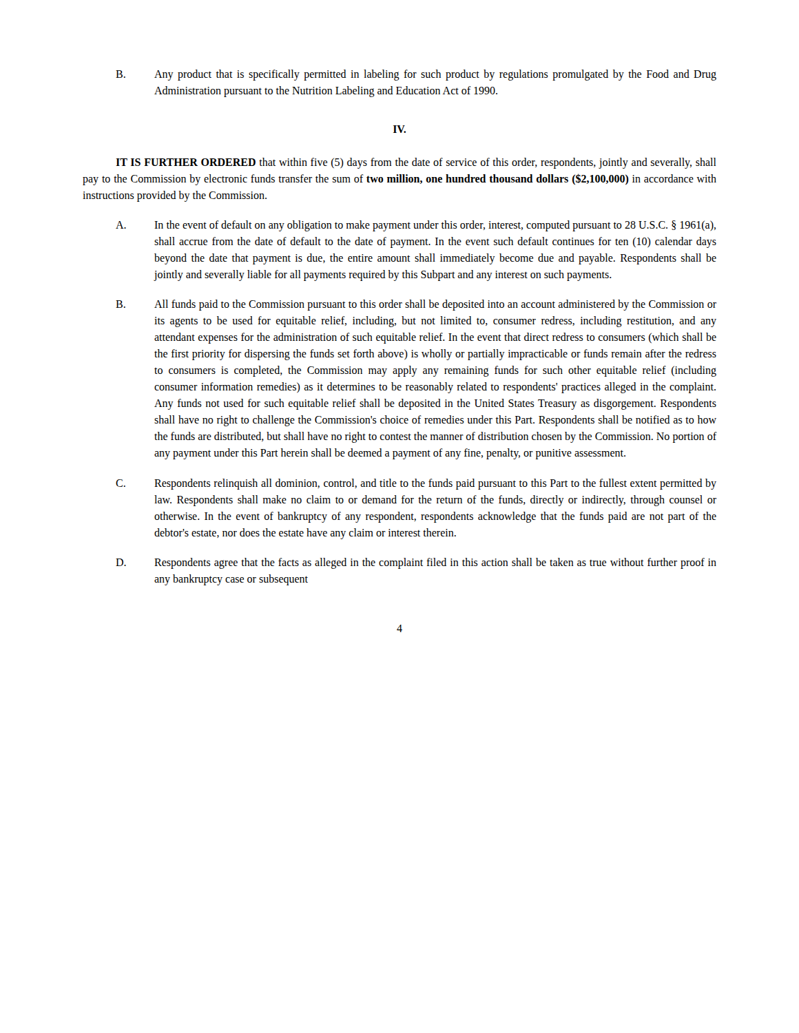B.
Any product that is specifically permitted in labeling for such product by regulations promulgated by the Food and Drug Administration pursuant to the Nutrition Labeling and Education Act of 1990.
IV.
IT IS FURTHER ORDERED that within five (5) days from the date of service of this order, respondents, jointly and severally, shall pay to the Commission by electronic funds transfer the sum of two million, one hundred thousand dollars ($2,100,000) in accordance with instructions provided by the Commission.
A.
In the event of default on any obligation to make payment under this order, interest, computed pursuant to 28 U.S.C. § 1961(a), shall accrue from the date of default to the date of payment. In the event such default continues for ten (10) calendar days beyond the date that payment is due, the entire amount shall immediately become due and payable. Respondents shall be jointly and severally liable for all payments required by this Subpart and any interest on such payments.
B.
All funds paid to the Commission pursuant to this order shall be deposited into an account administered by the Commission or its agents to be used for equitable relief, including, but not limited to, consumer redress, including restitution, and any attendant expenses for the administration of such equitable relief. In the event that direct redress to consumers (which shall be the first priority for dispersing the funds set forth above) is wholly or partially impracticable or funds remain after the redress to consumers is completed, the Commission may apply any remaining funds for such other equitable relief (including consumer information remedies) as it determines to be reasonably related to respondents' practices alleged in the complaint. Any funds not used for such equitable relief shall be deposited in the United States Treasury as disgorgement. Respondents shall have no right to challenge the Commission's choice of remedies under this Part. Respondents shall be notified as to how the funds are distributed, but shall have no right to contest the manner of distribution chosen by the Commission. No portion of any payment under this Part herein shall be deemed a payment of any fine, penalty, or punitive assessment.
C.
Respondents relinquish all dominion, control, and title to the funds paid pursuant to this Part to the fullest extent permitted by law. Respondents shall make no claim to or demand for the return of the funds, directly or indirectly, through counsel or otherwise. In the event of bankruptcy of any respondent, respondents acknowledge that the funds paid are not part of the debtor's estate, nor does the estate have any claim or interest therein.
D.
Respondents agree that the facts as alleged in the complaint filed in this action shall be taken as true without further proof in any bankruptcy case or subsequent
4